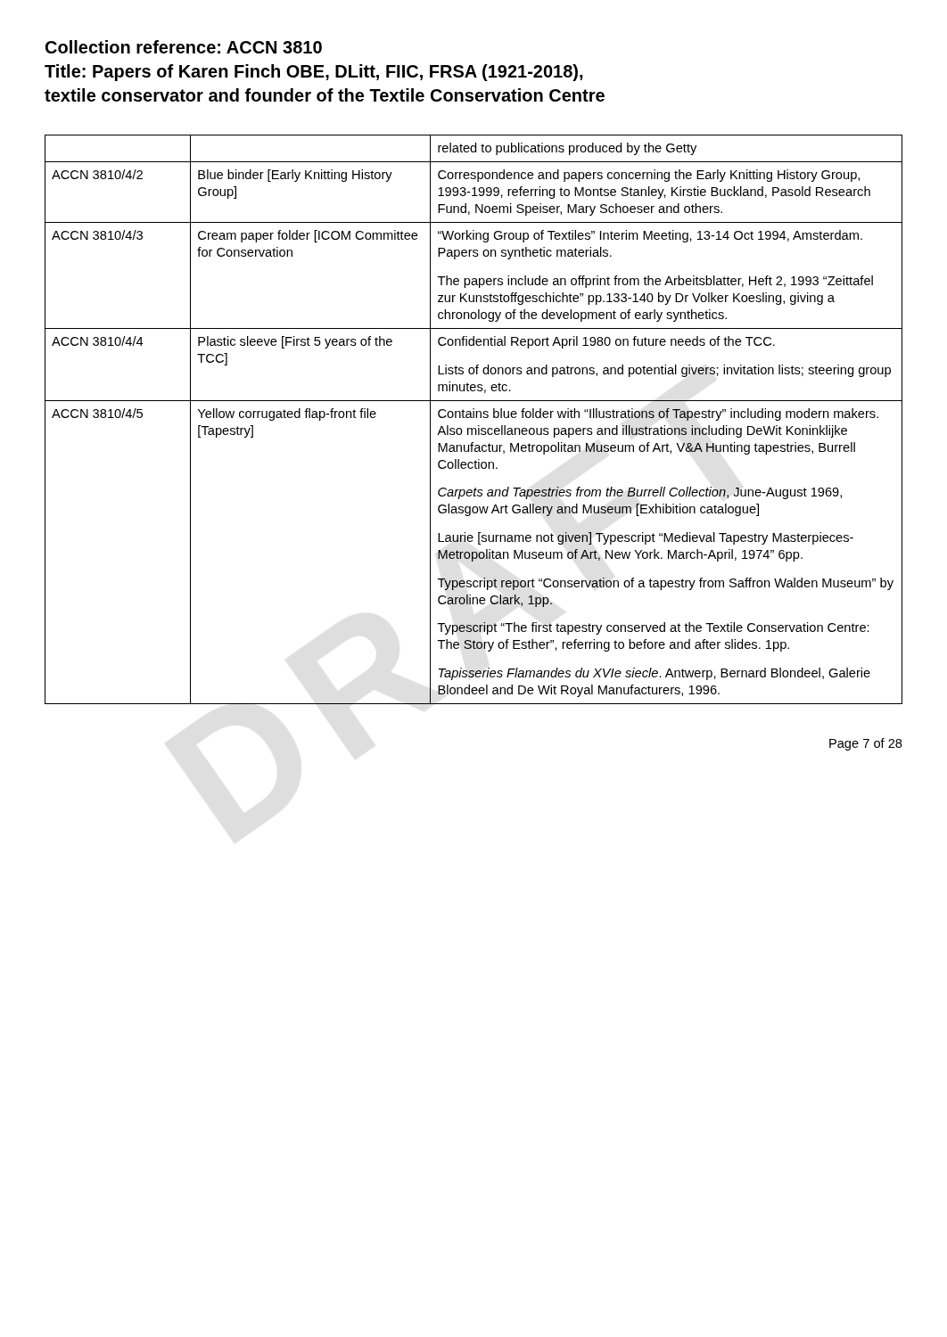DRAFT
Collection reference: ACCN 3810
Title: Papers of Karen Finch OBE, DLitt, FIIC, FRSA (1921-2018),
textile conservator and founder of the Textile Conservation Centre
| | | related to publications produced by the Getty |
| ACCN 3810/4/2 | Blue binder [Early Knitting History Group] | Correspondence and papers concerning the Early Knitting History Group, 1993-1999, referring to Montse Stanley, Kirstie Buckland, Pasold Research Fund, Noemi Speiser, Mary Schoeser and others. |
| ACCN 3810/4/3 | Cream paper folder [ICOM Committee for Conservation | “Working Group of Textiles” Interim Meeting, 13-14 Oct 1994, Amsterdam. Papers on synthetic materials. The papers include an offprint from the Arbeitsblatter, Heft 2, 1993 “Zeittafel zur Kunststoffgeschichte” pp.133-140 by Dr Volker Koesling, giving a chronology of the development of early synthetics. |
| ACCN 3810/4/4 | Plastic sleeve [First 5 years of the TCC] | Confidential Report April 1980 on future needs of the TCC. Lists of donors and patrons, and potential givers; invitation lists; steering group minutes, etc. |
| ACCN 3810/4/5 | Yellow corrugated flap-front file [Tapestry] | Contains blue folder with “Illustrations of Tapestry” including modern makers. Also miscellaneous papers and illustrations including DeWit Koninklijke Manufactur, Metropolitan Museum of Art, V&A Hunting tapestries, Burrell Collection. Carpets and Tapestries from the Burrell Collection , June-August 1969, Glasgow Art Gallery and Museum [Exhibition catalogue] Laurie [surname not given] Typescript “Medieval Tapestry Masterpieces-Metropolitan Museum of Art, New York. March-April, 1974” 6pp. Typescript report “Conservation of a tapestry from Saffron Walden Museum” by Caroline Clark, 1pp. Typescript “The first tapestry conserved at the Textile Conservation Centre: The Story of Esther”, referring to before and after slides. 1pp. Tapisseries Flamandes du XVIe siecle . Antwerp, Bernard Blondeel, Galerie Blondeel and De Wit Royal Manufacturers, 1996. |
Page 7 of 28